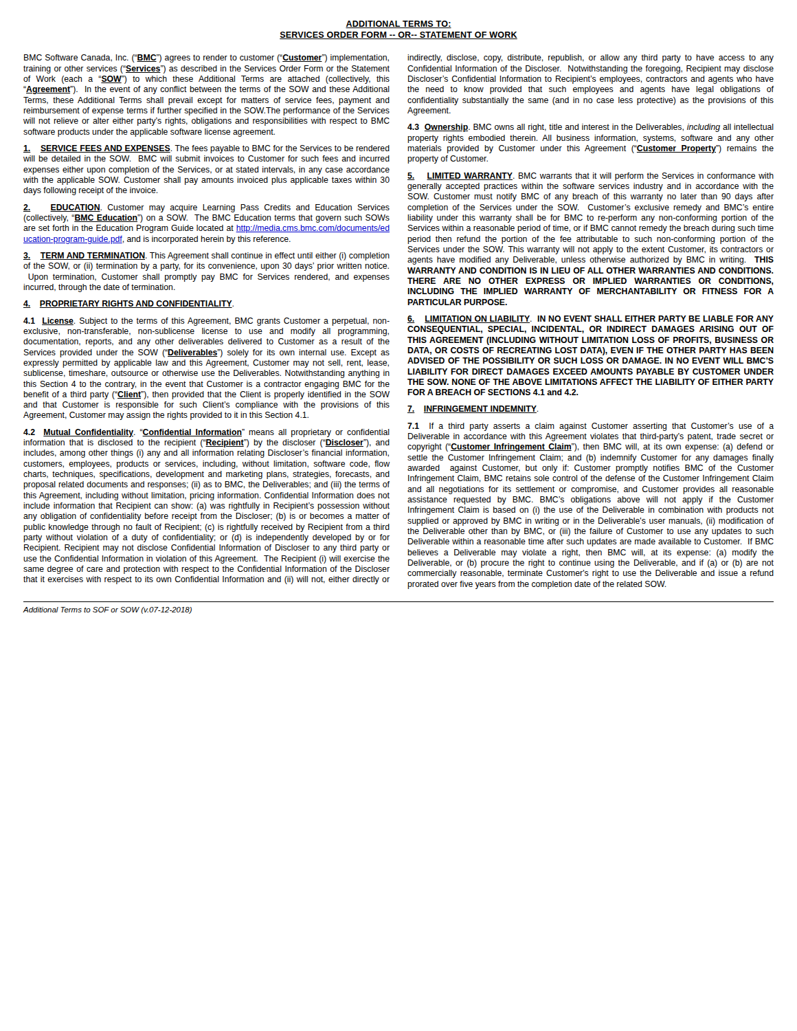ADDITIONAL TERMS TO:
SERVICES ORDER FORM -- OR-- STATEMENT OF WORK
BMC Software Canada, Inc. (“BMC”) agrees to render to customer (“Customer”) implementation, training or other services (“Services”) as described in the Services Order Form or the Statement of Work (each a “SOW”) to which these Additional Terms are attached (collectively, this “Agreement”). In the event of any conflict between the terms of the SOW and these Additional Terms, these Additional Terms shall prevail except for matters of service fees, payment and reimbursement of expense terms if further specified in the SOW.The performance of the Services will not relieve or alter either party’s rights, obligations and responsibilities with respect to BMC software products under the applicable software license agreement.
1. SERVICE FEES AND EXPENSES. The fees payable to BMC for the Services to be rendered will be detailed in the SOW. BMC will submit invoices to Customer for such fees and incurred expenses either upon completion of the Services, or at stated intervals, in any case accordance with the applicable SOW. Customer shall pay amounts invoiced plus applicable taxes within 30 days following receipt of the invoice.
2. EDUCATION. Customer may acquire Learning Pass Credits and Education Services (collectively, “BMC Education”) on a SOW. The BMC Education terms that govern such SOWs are set forth in the Education Program Guide located at http://media.cms.bmc.com/documents/education-program-guide.pdf, and is incorporated herein by this reference.
3. TERM AND TERMINATION. This Agreement shall continue in effect until either (i) completion of the SOW, or (ii) termination by a party, for its convenience, upon 30 days’ prior written notice. Upon termination, Customer shall promptly pay BMC for Services rendered, and expenses incurred, through the date of termination.
4. PROPRIETARY RIGHTS AND CONFIDENTIALITY.
4.1 License. Subject to the terms of this Agreement, BMC grants Customer a perpetual, non-exclusive, non-transferable, non-sublicense license to use and modify all programming, documentation, reports, and any other deliverables delivered to Customer as a result of the Services provided under the SOW (“Deliverables”) solely for its own internal use. Except as expressly permitted by applicable law and this Agreement, Customer may not sell, rent, lease, sublicense, timeshare, outsource or otherwise use the Deliverables. Notwithstanding anything in this Section 4 to the contrary, in the event that Customer is a contractor engaging BMC for the benefit of a third party (“Client”), then provided that the Client is properly identified in the SOW and that Customer is responsible for such Client’s compliance with the provisions of this Agreement, Customer may assign the rights provided to it in this Section 4.1.
4.2 Mutual Confidentiality. “Confidential Information” means all proprietary or confidential information that is disclosed to the recipient (“Recipient”) by the discloser (“Discloser”), and includes, among other things (i) any and all information relating Discloser’s financial information, customers, employees, products or services, including, without limitation, software code, flow charts, techniques, specifications, development and marketing plans, strategies, forecasts, and proposal related documents and responses; (ii) as to BMC, the Deliverables; and (iii) the terms of this Agreement, including without limitation, pricing information. Confidential Information does not include information that Recipient can show: (a) was rightfully in Recipient’s possession without any obligation of confidentiality before receipt from the Discloser; (b) is or becomes a matter of public knowledge through no fault of Recipient; (c) is rightfully received by Recipient from a third party without violation of a duty of confidentiality; or (d) is independently developed by or for Recipient. Recipient may not disclose Confidential Information of Discloser to any third party or use the Confidential Information in violation of this Agreement. The Recipient (i) will exercise the same degree of care and protection with respect to the Confidential Information of the Discloser that it exercises with respect to its own Confidential Information and (ii) will not, either directly or indirectly, disclose, copy, distribute, republish, or allow any third party to have access to any Confidential Information of the Discloser. Notwithstanding the foregoing, Recipient may disclose Discloser’s Confidential Information to Recipient’s employees, contractors and agents who have the need to know provided that such employees and agents have legal obligations of confidentiality substantially the same (and in no case less protective) as the provisions of this Agreement.
4.3 Ownership. BMC owns all right, title and interest in the Deliverables, including all intellectual property rights embodied therein. All business information, systems, software and any other materials provided by Customer under this Agreement (“Customer Property”) remains the property of Customer.
5. LIMITED WARRANTY. BMC warrants that it will perform the Services in conformance with generally accepted practices within the software services industry and in accordance with the SOW. Customer must notify BMC of any breach of this warranty no later than 90 days after completion of the Services under the SOW. Customer’s exclusive remedy and BMC’s entire liability under this warranty shall be for BMC to re-perform any non-conforming portion of the Services within a reasonable period of time, or if BMC cannot remedy the breach during such time period then refund the portion of the fee attributable to such non-conforming portion of the Services under the SOW. This warranty will not apply to the extent Customer, its contractors or agents have modified any Deliverable, unless otherwise authorized by BMC in writing. THIS WARRANTY AND CONDITION IS IN LIEU OF ALL OTHER WARRANTIES AND CONDITIONS. THERE ARE NO OTHER EXPRESS OR IMPLIED WARRANTIES OR CONDITIONS, INCLUDING THE IMPLIED WARRANTY OF MERCHANTABILITY OR FITNESS FOR A PARTICULAR PURPOSE.
6. LIMITATION ON LIABILITY. IN NO EVENT SHALL EITHER PARTY BE LIABLE FOR ANY CONSEQUENTIAL, SPECIAL, INCIDENTAL, OR INDIRECT DAMAGES ARISING OUT OF THIS AGREEMENT (INCLUDING WITHOUT LIMITATION LOSS OF PROFITS, BUSINESS OR DATA, OR COSTS OF RECREATING LOST DATA), EVEN IF THE OTHER PARTY HAS BEEN ADVISED OF THE POSSIBILITY OR SUCH LOSS OR DAMAGE. IN NO EVENT WILL BMC’S LIABILITY FOR DIRECT DAMAGES EXCEED AMOUNTS PAYABLE BY CUSTOMER UNDER THE SOW. NONE OF THE ABOVE LIMITATIONS AFFECT THE LIABILITY OF EITHER PARTY FOR A BREACH OF SECTIONS 4.1 and 4.2.
7. INFRINGEMENT INDEMNITY.
7.1 If a third party asserts a claim against Customer asserting that Customer’s use of a Deliverable in accordance with this Agreement violates that third-party’s patent, trade secret or copyright (“Customer Infringement Claim”), then BMC will, at its own expense: (a) defend or settle the Customer Infringement Claim; and (b) indemnify Customer for any damages finally awarded against Customer, but only if: Customer promptly notifies BMC of the Customer Infringement Claim, BMC retains sole control of the defense of the Customer Infringement Claim and all negotiations for its settlement or compromise, and Customer provides all reasonable assistance requested by BMC. BMC’s obligations above will not apply if the Customer Infringement Claim is based on (i) the use of the Deliverable in combination with products not supplied or approved by BMC in writing or in the Deliverable's user manuals, (ii) modification of the Deliverable other than by BMC, or (iii) the failure of Customer to use any updates to such Deliverable within a reasonable time after such updates are made available to Customer. If BMC believes a Deliverable may violate a right, then BMC will, at its expense: (a) modify the Deliverable, or (b) procure the right to continue using the Deliverable, and if (a) or (b) are not commercially reasonable, terminate Customer's right to use the Deliverable and issue a refund prorated over five years from the completion date of the related SOW.
Additional Terms to SOF or SOW (v.07-12-2018)